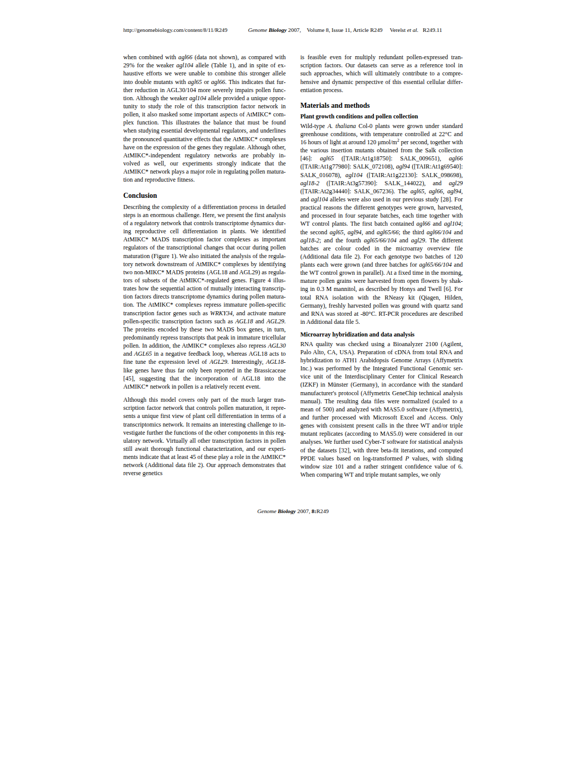http://genomebiology.com/content/8/11/R249 Genome Biology 2007, Volume 8, Issue 11, Article R249 Verelst et al. R249.11
when combined with agl66 (data not shown), as compared with 29% for the weaker agl104 allele (Table 1), and in spite of exhaustive efforts we were unable to combine this stronger allele into double mutants with agl65 or agl66. This indicates that further reduction in AGL30/104 more severely impairs pollen function. Although the weaker agl104 allele provided a unique opportunity to study the role of this transcription factor network in pollen, it also masked some important aspects of AtMIKC* complex function. This illustrates the balance that must be found when studying essential developmental regulators, and underlines the pronounced quantitative effects that the AtMIKC* complexes have on the expression of the genes they regulate. Although other, AtMIKC*-independent regulatory networks are probably involved as well, our experiments strongly indicate that the AtMIKC* network plays a major role in regulating pollen maturation and reproductive fitness.
Conclusion
Describing the complexity of a differentiation process in detailed steps is an enormous challenge. Here, we present the first analysis of a regulatory network that controls transcriptome dynamics during reproductive cell differentiation in plants. We identified AtMIKC* MADS transcription factor complexes as important regulators of the transcriptional changes that occur during pollen maturation (Figure 1). We also initiated the analysis of the regulatory network downstream of AtMIKC* complexes by identifying two non-MIKC* MADS proteins (AGL18 and AGL29) as regulators of subsets of the AtMIKC*-regulated genes. Figure 4 illustrates how the sequential action of mutually interacting transcription factors directs transcriptome dynamics during pollen maturation. The AtMIKC* complexes repress immature pollen-specific transcription factor genes such as WRKY34, and activate mature pollen-specific transcription factors such as AGL18 and AGL29. The proteins encoded by these two MADS box genes, in turn, predominantly repress transcripts that peak in immature tricellular pollen. In addition, the AtMIKC* complexes also repress AGL30 and AGL65 in a negative feedback loop, whereas AGL18 acts to fine tune the expression level of AGL29. Interestingly, AGL18-like genes have thus far only been reported in the Brassicaceae [45], suggesting that the incorporation of AGL18 into the AtMIKC* network in pollen is a relatively recent event.
Although this model covers only part of the much larger transcription factor network that controls pollen maturation, it represents a unique first view of plant cell differentiation in terms of a transcriptomics network. It remains an interesting challenge to investigate further the functions of the other components in this regulatory network. Virtually all other transcription factors in pollen still await thorough functional characterization, and our experiments indicate that at least 45 of these play a role in the AtMIKC* network (Additional data file 2). Our approach demonstrates that reverse genetics
is feasible even for multiply redundant pollen-expressed transcription factors. Our datasets can serve as a reference tool in such approaches, which will ultimately contribute to a comprehensive and dynamic perspective of this essential cellular differentiation process.
Materials and methods
Plant growth conditions and pollen collection
Wild-type A. thaliana Col-0 plants were grown under standard greenhouse conditions, with temperature controlled at 22°C and 16 hours of light at around 120 μmol/m2 per second, together with the various insertion mutants obtained from the Salk collection [46]: agl65 ([TAIR:At1g18750]: SALK_009651), agl66 ([TAIR:At1g77980]: SALK_072108), agl94 ([TAIR:At1g69540]: SALK_016078), agl104 ([TAIR:At1g22130]: SALK_098698), agl18-2 ([TAIR:At3g57390]: SALK_144022), and agl29 ([TAIR:At2g34440]: SALK_067236). The agl65, agl66, agl94, and agl104 alleles were also used in our previous study [28]. For practical reasons the different genotypes were grown, harvested, and processed in four separate batches, each time together with WT control plants. The first batch contained agl66 and agl104; the second agl65, agl94, and agl65/66; the third agl66/104 and agl18-2; and the fourth agl65/66/104 and agl29. The different batches are colour coded in the microarray overview file (Additional data file 2). For each genotype two batches of 120 plants each were grown (and three batches for agl65/66/104 and the WT control grown in parallel). At a fixed time in the morning, mature pollen grains were harvested from open flowers by shaking in 0.3 M mannitol, as described by Honys and Twell [6]. For total RNA isolation with the RNeasy kit (Qiagen, Hilden, Germany), freshly harvested pollen was ground with quartz sand and RNA was stored at -80°C. RT-PCR procedures are described in Additional data file 5.
Microarray hybridization and data analysis
RNA quality was checked using a Bioanalyzer 2100 (Agilent, Palo Alto, CA, USA). Preparation of cDNA from total RNA and hybridization to ATH1 Arabidopsis Genome Arrays (Affymetrix Inc.) was performed by the Integrated Functional Genomic service unit of the Interdisciplinary Center for Clinical Research (IZKF) in Münster (Germany), in accordance with the standard manufacturer's protocol (Affymetrix GeneChip technical analysis manual). The resulting data files were normalized (scaled to a mean of 500) and analyzed with MAS5.0 software (Affymetrix), and further processed with Microsoft Excel and Access. Only genes with consistent present calls in the three WT and/or triple mutant replicates (according to MAS5.0) were considered in our analyses. We further used Cyber-T software for statistical analysis of the datasets [32], with three beta-fit iterations, and computed PPDE values based on log-transformed P values, with sliding window size 101 and a rather stringent confidence value of 6. When comparing WT and triple mutant samples, we only
Genome Biology 2007, 8: R249